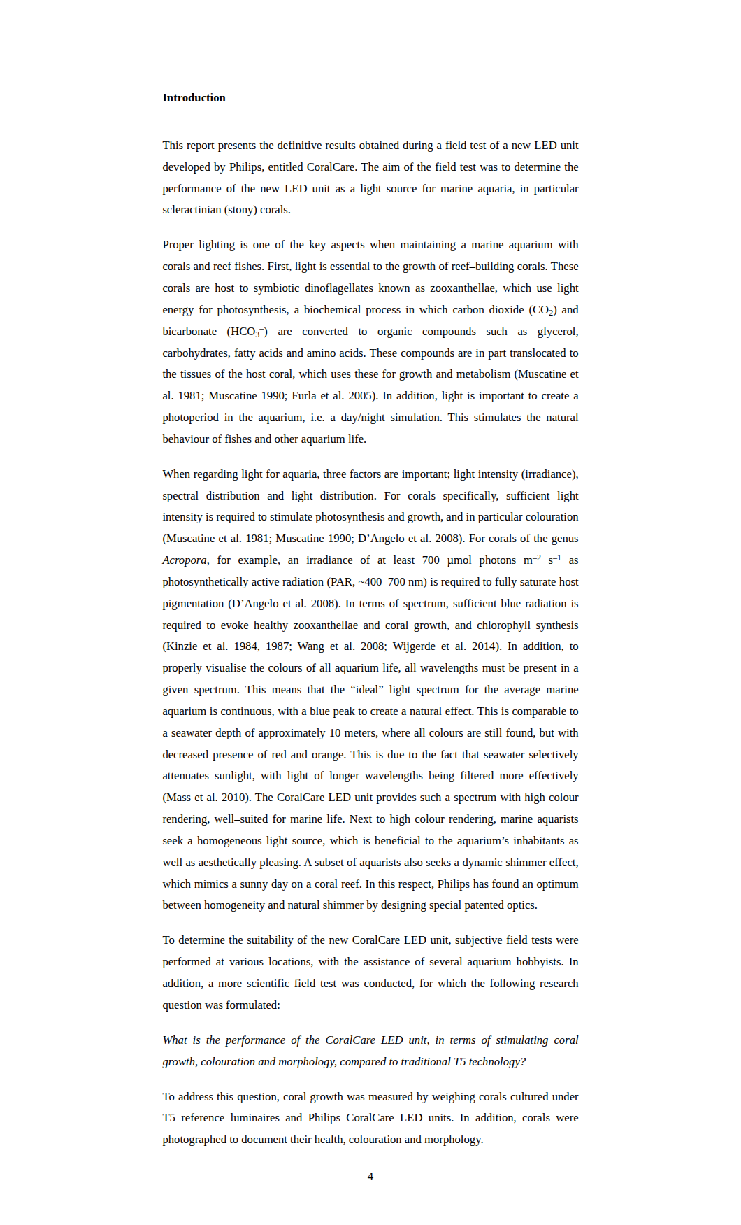Introduction
This report presents the definitive results obtained during a field test of a new LED unit developed by Philips, entitled CoralCare. The aim of the field test was to determine the performance of the new LED unit as a light source for marine aquaria, in particular scleractinian (stony) corals.
Proper lighting is one of the key aspects when maintaining a marine aquarium with corals and reef fishes. First, light is essential to the growth of reef–building corals. These corals are host to symbiotic dinoflagellates known as zooxanthellae, which use light energy for photosynthesis, a biochemical process in which carbon dioxide (CO2) and bicarbonate (HCO3–) are converted to organic compounds such as glycerol, carbohydrates, fatty acids and amino acids. These compounds are in part translocated to the tissues of the host coral, which uses these for growth and metabolism (Muscatine et al. 1981; Muscatine 1990; Furla et al. 2005). In addition, light is important to create a photoperiod in the aquarium, i.e. a day/night simulation. This stimulates the natural behaviour of fishes and other aquarium life.
When regarding light for aquaria, three factors are important; light intensity (irradiance), spectral distribution and light distribution. For corals specifically, sufficient light intensity is required to stimulate photosynthesis and growth, and in particular colouration (Muscatine et al. 1981; Muscatine 1990; D’Angelo et al. 2008). For corals of the genus Acropora, for example, an irradiance of at least 700 µmol photons m–2 s–1 as photosynthetically active radiation (PAR, ~400–700 nm) is required to fully saturate host pigmentation (D’Angelo et al. 2008). In terms of spectrum, sufficient blue radiation is required to evoke healthy zooxanthellae and coral growth, and chlorophyll synthesis (Kinzie et al. 1984, 1987; Wang et al. 2008; Wijgerde et al. 2014). In addition, to properly visualise the colours of all aquarium life, all wavelengths must be present in a given spectrum. This means that the “ideal” light spectrum for the average marine aquarium is continuous, with a blue peak to create a natural effect. This is comparable to a seawater depth of approximately 10 meters, where all colours are still found, but with decreased presence of red and orange. This is due to the fact that seawater selectively attenuates sunlight, with light of longer wavelengths being filtered more effectively (Mass et al. 2010). The CoralCare LED unit provides such a spectrum with high colour rendering, well–suited for marine life. Next to high colour rendering, marine aquarists seek a homogeneous light source, which is beneficial to the aquarium’s inhabitants as well as aesthetically pleasing. A subset of aquarists also seeks a dynamic shimmer effect, which mimics a sunny day on a coral reef. In this respect, Philips has found an optimum between homogeneity and natural shimmer by designing special patented optics.
To determine the suitability of the new CoralCare LED unit, subjective field tests were performed at various locations, with the assistance of several aquarium hobbyists. In addition, a more scientific field test was conducted, for which the following research question was formulated:
What is the performance of the CoralCare LED unit, in terms of stimulating coral growth, colouration and morphology, compared to traditional T5 technology?
To address this question, coral growth was measured by weighing corals cultured under T5 reference luminaires and Philips CoralCare LED units. In addition, corals were photographed to document their health, colouration and morphology.
4